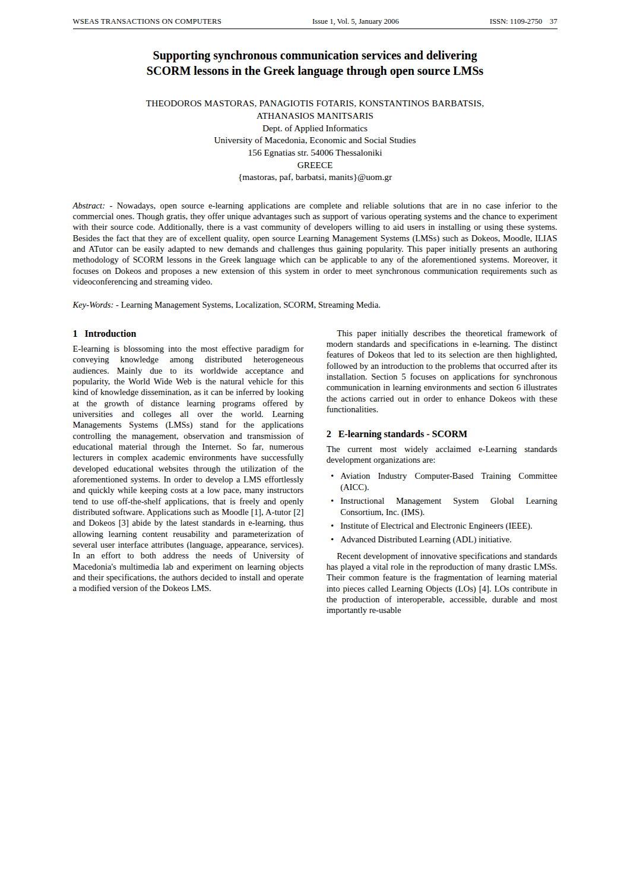WSEAS TRANSACTIONS ON COMPUTERS Issue 1, Vol. 5, January 2006 ISSN: 1109-2750 37
Supporting synchronous communication services and delivering
SCORM lessons in the Greek language through open source LMSs
THEODOROS MASTORAS, PANAGIOTIS FOTARIS, KONSTANTINOS BARBATSIS,
ATHANASIOS MANITSARIS
Dept. of Applied Informatics
University of Macedonia, Economic and Social Studies
156 Egnatias str. 54006 Thessaloniki
GREECE
{mastoras, paf, barbatsi, manits}@uom.gr
Abstract: - Nowadays, open source e-learning applications are complete and reliable solutions that are in no case inferior to the commercial ones. Though gratis, they offer unique advantages such as support of various operating systems and the chance to experiment with their source code. Additionally, there is a vast community of developers willing to aid users in installing or using these systems. Besides the fact that they are of excellent quality, open source Learning Management Systems (LMSs) such as Dokeos, Moodle, ILIAS and ATutor can be easily adapted to new demands and challenges thus gaining popularity. This paper initially presents an authoring methodology of SCORM lessons in the Greek language which can be applicable to any of the aforementioned systems. Moreover, it focuses on Dokeos and proposes a new extension of this system in order to meet synchronous communication requirements such as videoconferencing and streaming video.
Key-Words: - Learning Management Systems, Localization, SCORM, Streaming Media.
1 Introduction
E-learning is blossoming into the most effective paradigm for conveying knowledge among distributed heterogeneous audiences. Mainly due to its worldwide acceptance and popularity, the World Wide Web is the natural vehicle for this kind of knowledge dissemination, as it can be inferred by looking at the growth of distance learning programs offered by universities and colleges all over the world. Learning Managements Systems (LMSs) stand for the applications controlling the management, observation and transmission of educational material through the Internet. So far, numerous lecturers in complex academic environments have successfully developed educational websites through the utilization of the aforementioned systems. In order to develop a LMS effortlessly and quickly while keeping costs at a low pace, many instructors tend to use off-the-shelf applications, that is freely and openly distributed software. Applications such as Moodle [1], A-tutor [2] and Dokeos [3] abide by the latest standards in e-learning, thus allowing learning content reusability and parameterization of several user interface attributes (language, appearance, services). In an effort to both address the needs of University of Macedonia's multimedia lab and experiment on learning objects and their specifications, the authors decided to install and operate a modified version of the Dokeos LMS.
This paper initially describes the theoretical framework of modern standards and specifications in e-learning. The distinct features of Dokeos that led to its selection are then highlighted, followed by an introduction to the problems that occurred after its installation. Section 5 focuses on applications for synchronous communication in learning environments and section 6 illustrates the actions carried out in order to enhance Dokeos with these functionalities.
2 E-learning standards - SCORM
The current most widely acclaimed e-Learning standards development organizations are:
Aviation Industry Computer-Based Training Committee (AICC).
Instructional Management System Global Learning Consortium, Inc. (IMS).
Institute of Electrical and Electronic Engineers (IEEE).
Advanced Distributed Learning (ADL) initiative.
Recent development of innovative specifications and standards has played a vital role in the reproduction of many drastic LMSs. Their common feature is the fragmentation of learning material into pieces called Learning Objects (LOs) [4]. LOs contribute in the production of interoperable, accessible, durable and most importantly re-usable